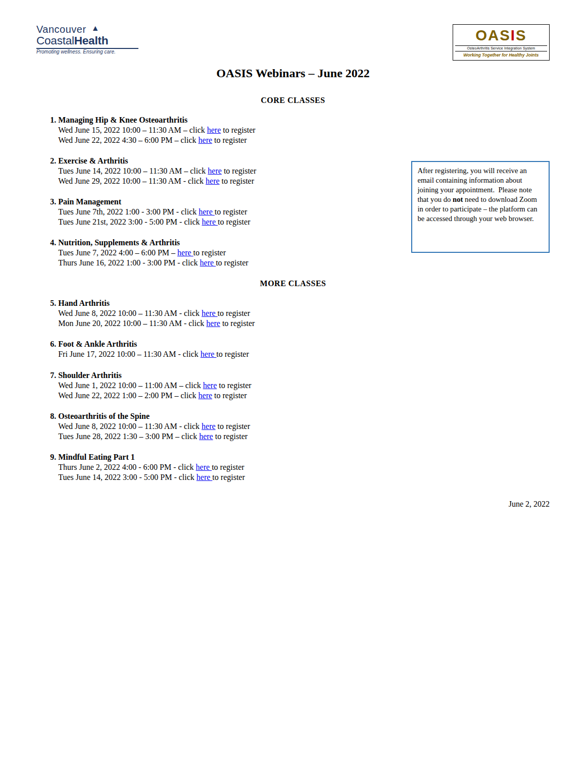Vancouver ▲
Coastal Health
Promoting wellness. Ensuring care.
OASIS
OsteoArthritis Service Integration System
Working Together for Healthy Joints
OASIS Webinars – June 2022
CORE CLASSES
After registering, you will receive an email containing information about joining your appointment. Please note that you do not need to download Zoom in order to participate – the platform can be accessed through your web browser.
Managing Hip & Knee Osteoarthritis Wed June 15, 2022 10:00 – 11:30 AM – click here to register Wed June 22, 2022 4:30 – 6:00 PM – click here to register
Exercise & Arthritis Tues June 14, 2022 10:00 – 11:30 AM – click here to register Wed June 29, 2022 10:00 – 11:30 AM - click here to register
Pain Management Tues June 7th, 2022 1:00 - 3:00 PM - click here to register Tues June 21st, 2022 3:00 - 5:00 PM - click here to register
Nutrition, Supplements & Arthritis Tues June 7, 2022 4:00 – 6:00 PM – here to register Thurs June 16, 2022 1:00 - 3:00 PM - click here to register
MORE CLASSES
Hand Arthritis Wed June 8, 2022 10:00 – 11:30 AM - click here to register Mon June 20, 2022 10:00 – 11:30 AM - click here to register
Foot & Ankle Arthritis Fri June 17, 2022 10:00 – 11:30 AM - click here to register
Shoulder Arthritis Wed June 1, 2022 10:00 – 11:00 AM – click here to register Wed June 22, 2022 1:00 – 2:00 PM – click here to register
Osteoarthritis of the Spine Wed June 8, 2022 10:00 – 11:30 AM - click here to register Tues June 28, 2022 1:30 – 3:00 PM – click here to register
Mindful Eating Part 1 Thurs June 2, 2022 4:00 - 6:00 PM - click here to register Tues June 14, 2022 3:00 - 5:00 PM - click here to register
June 2, 2022